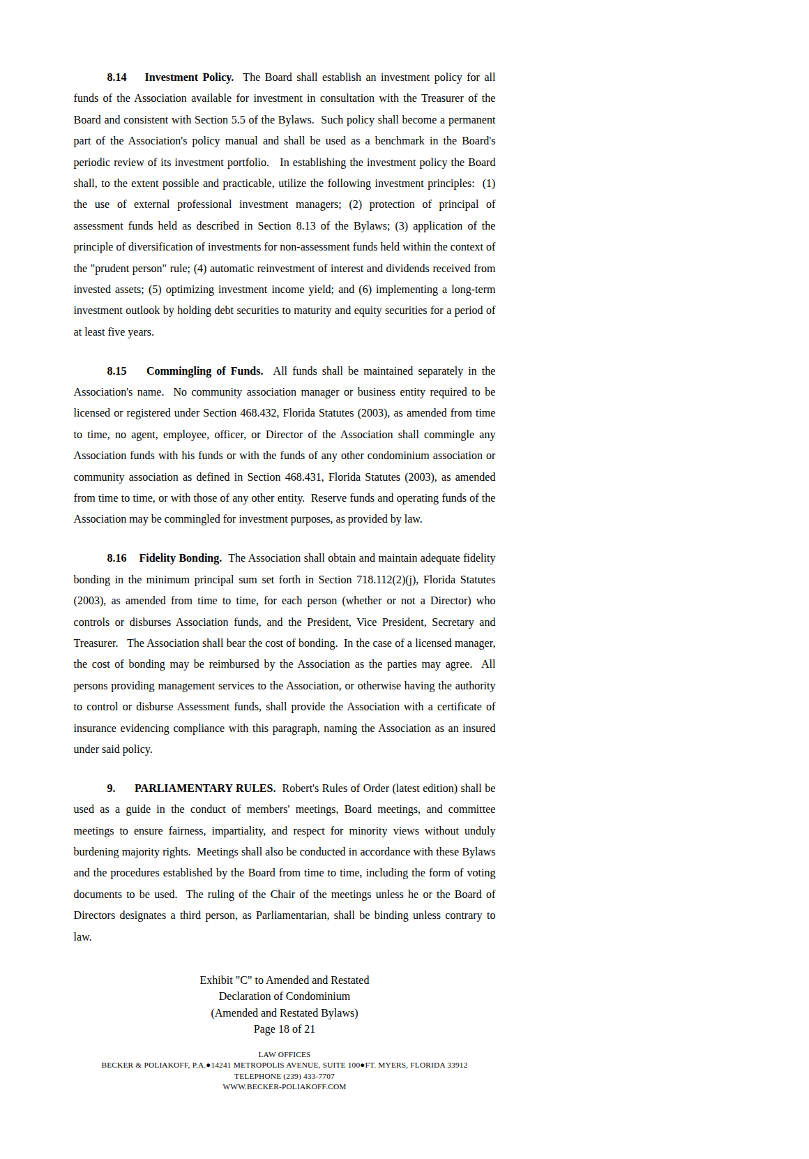8.14 Investment Policy. The Board shall establish an investment policy for all funds of the Association available for investment in consultation with the Treasurer of the Board and consistent with Section 5.5 of the Bylaws. Such policy shall become a permanent part of the Association's policy manual and shall be used as a benchmark in the Board's periodic review of its investment portfolio. In establishing the investment policy the Board shall, to the extent possible and practicable, utilize the following investment principles: (1) the use of external professional investment managers; (2) protection of principal of assessment funds held as described in Section 8.13 of the Bylaws; (3) application of the principle of diversification of investments for non-assessment funds held within the context of the "prudent person" rule; (4) automatic reinvestment of interest and dividends received from invested assets; (5) optimizing investment income yield; and (6) implementing a long-term investment outlook by holding debt securities to maturity and equity securities for a period of at least five years.
8.15 Commingling of Funds. All funds shall be maintained separately in the Association's name. No community association manager or business entity required to be licensed or registered under Section 468.432, Florida Statutes (2003), as amended from time to time, no agent, employee, officer, or Director of the Association shall commingle any Association funds with his funds or with the funds of any other condominium association or community association as defined in Section 468.431, Florida Statutes (2003), as amended from time to time, or with those of any other entity. Reserve funds and operating funds of the Association may be commingled for investment purposes, as provided by law.
8.16 Fidelity Bonding. The Association shall obtain and maintain adequate fidelity bonding in the minimum principal sum set forth in Section 718.112(2)(j), Florida Statutes (2003), as amended from time to time, for each person (whether or not a Director) who controls or disburses Association funds, and the President, Vice President, Secretary and Treasurer. The Association shall bear the cost of bonding. In the case of a licensed manager, the cost of bonding may be reimbursed by the Association as the parties may agree. All persons providing management services to the Association, or otherwise having the authority to control or disburse Assessment funds, shall provide the Association with a certificate of insurance evidencing compliance with this paragraph, naming the Association as an insured under said policy.
9. PARLIAMENTARY RULES. Robert's Rules of Order (latest edition) shall be used as a guide in the conduct of members' meetings, Board meetings, and committee meetings to ensure fairness, impartiality, and respect for minority views without unduly burdening majority rights. Meetings shall also be conducted in accordance with these Bylaws and the procedures established by the Board from time to time, including the form of voting documents to be used. The ruling of the Chair of the meetings unless he or the Board of Directors designates a third person, as Parliamentarian, shall be binding unless contrary to law.
Exhibit "C" to Amended and Restated
Declaration of Condominium
(Amended and Restated Bylaws)
Page 18 of 21
LAW OFFICES
BECKER & POLIAKOFF, P.A.●14241 METROPOLIS AVENUE, SUITE 100●FT. MYERS, FLORIDA 33912
TELEPHONE (239) 433-7707
WWW.BECKER-POLIAKOFF.COM